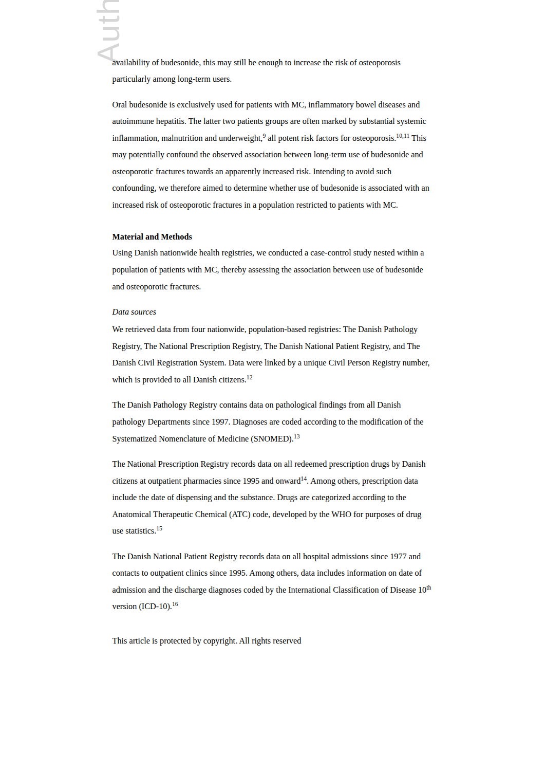Author Manuscript
availability of budesonide, this may still be enough to increase the risk of osteoporosis particularly among long-term users.
Oral budesonide is exclusively used for patients with MC, inflammatory bowel diseases and autoimmune hepatitis. The latter two patients groups are often marked by substantial systemic inflammation, malnutrition and underweight,9 all potent risk factors for osteoporosis.10,11 This may potentially confound the observed association between long-term use of budesonide and osteoporotic fractures towards an apparently increased risk. Intending to avoid such confounding, we therefore aimed to determine whether use of budesonide is associated with an increased risk of osteoporotic fractures in a population restricted to patients with MC.
Material and Methods
Using Danish nationwide health registries, we conducted a case-control study nested within a population of patients with MC, thereby assessing the association between use of budesonide and osteoporotic fractures.
Data sources
We retrieved data from four nationwide, population-based registries: The Danish Pathology Registry, The National Prescription Registry, The Danish National Patient Registry, and The Danish Civil Registration System. Data were linked by a unique Civil Person Registry number, which is provided to all Danish citizens.12
The Danish Pathology Registry contains data on pathological findings from all Danish pathology Departments since 1997. Diagnoses are coded according to the modification of the Systematized Nomenclature of Medicine (SNOMED).13
The National Prescription Registry records data on all redeemed prescription drugs by Danish citizens at outpatient pharmacies since 1995 and onward14. Among others, prescription data include the date of dispensing and the substance. Drugs are categorized according to the Anatomical Therapeutic Chemical (ATC) code, developed by the WHO for purposes of drug use statistics.15
The Danish National Patient Registry records data on all hospital admissions since 1977 and contacts to outpatient clinics since 1995. Among others, data includes information on date of admission and the discharge diagnoses coded by the International Classification of Disease 10th version (ICD-10).16
This article is protected by copyright. All rights reserved